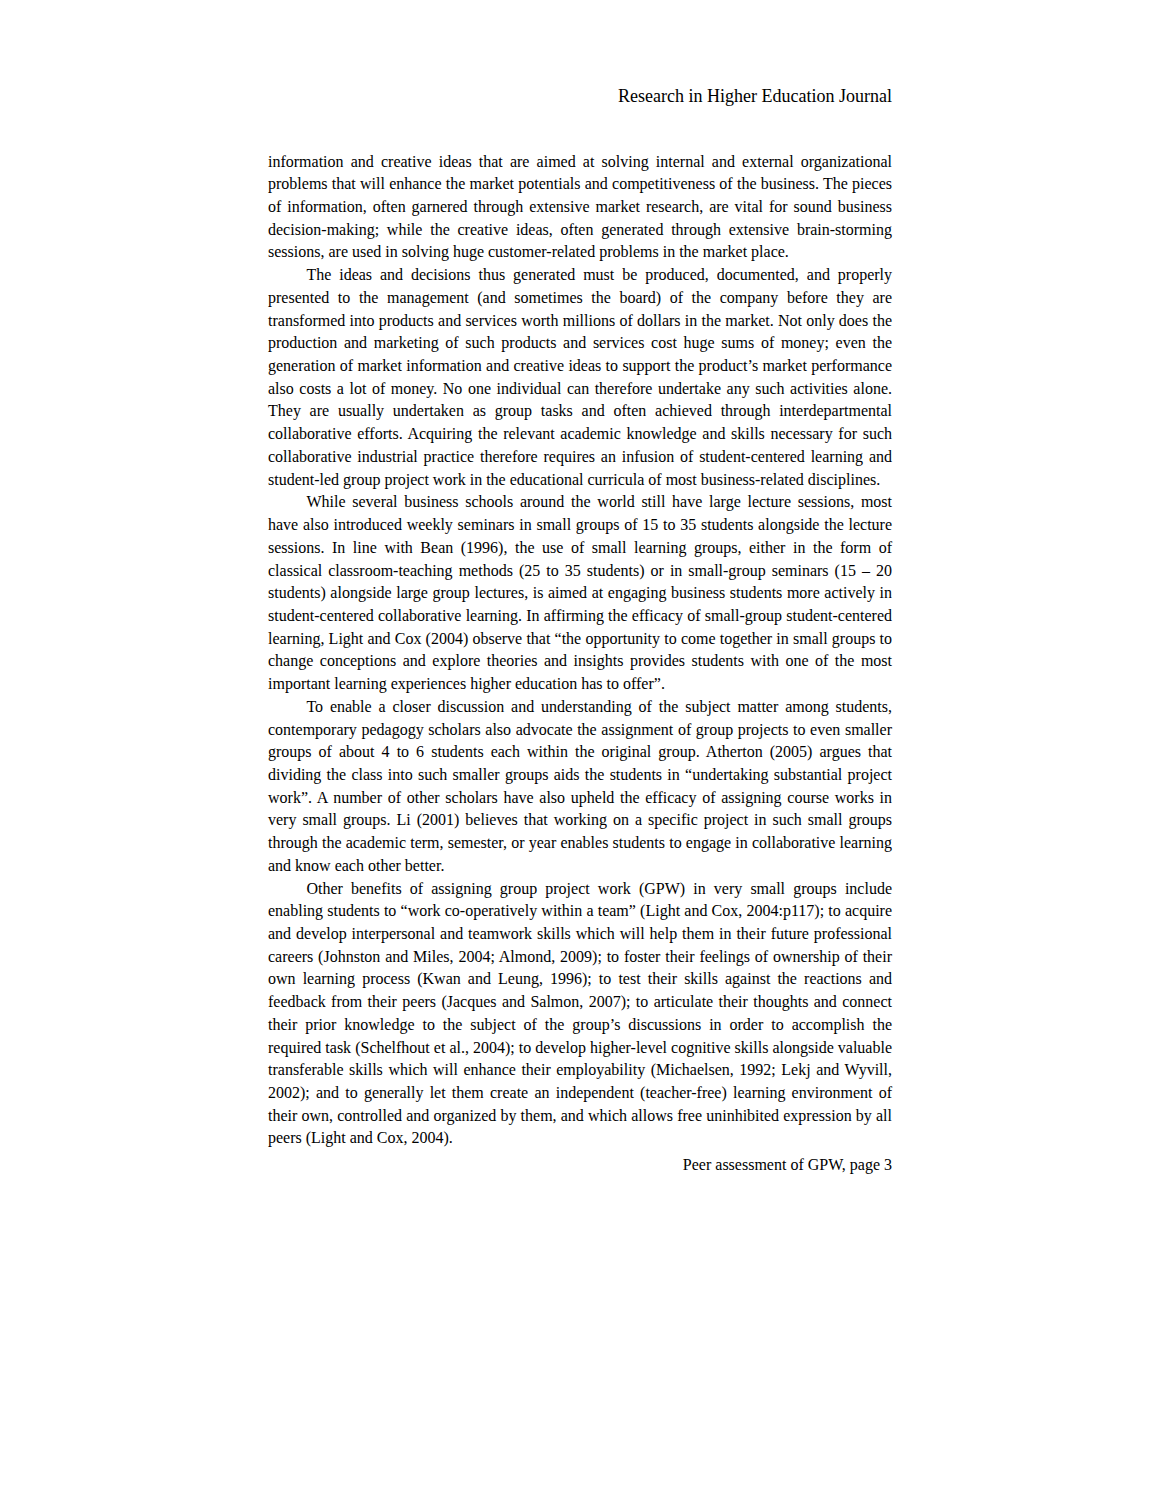Research in Higher Education Journal
information and creative ideas that are aimed at solving internal and external organizational problems that will enhance the market potentials and competitiveness of the business. The pieces of information, often garnered through extensive market research, are vital for sound business decision-making; while the creative ideas, often generated through extensive brain-storming sessions, are used in solving huge customer-related problems in the market place.
The ideas and decisions thus generated must be produced, documented, and properly presented to the management (and sometimes the board) of the company before they are transformed into products and services worth millions of dollars in the market. Not only does the production and marketing of such products and services cost huge sums of money; even the generation of market information and creative ideas to support the product’s market performance also costs a lot of money. No one individual can therefore undertake any such activities alone. They are usually undertaken as group tasks and often achieved through interdepartmental collaborative efforts. Acquiring the relevant academic knowledge and skills necessary for such collaborative industrial practice therefore requires an infusion of student-centered learning and student-led group project work in the educational curricula of most business-related disciplines.
While several business schools around the world still have large lecture sessions, most have also introduced weekly seminars in small groups of 15 to 35 students alongside the lecture sessions. In line with Bean (1996), the use of small learning groups, either in the form of classical classroom-teaching methods (25 to 35 students) or in small-group seminars (15 – 20 students) alongside large group lectures, is aimed at engaging business students more actively in student-centered collaborative learning. In affirming the efficacy of small-group student-centered learning, Light and Cox (2004) observe that “the opportunity to come together in small groups to change conceptions and explore theories and insights provides students with one of the most important learning experiences higher education has to offer”.
To enable a closer discussion and understanding of the subject matter among students, contemporary pedagogy scholars also advocate the assignment of group projects to even smaller groups of about 4 to 6 students each within the original group. Atherton (2005) argues that dividing the class into such smaller groups aids the students in “undertaking substantial project work”. A number of other scholars have also upheld the efficacy of assigning course works in very small groups. Li (2001) believes that working on a specific project in such small groups through the academic term, semester, or year enables students to engage in collaborative learning and know each other better.
Other benefits of assigning group project work (GPW) in very small groups include enabling students to “work co-operatively within a team” (Light and Cox, 2004:p117); to acquire and develop interpersonal and teamwork skills which will help them in their future professional careers (Johnston and Miles, 2004; Almond, 2009); to foster their feelings of ownership of their own learning process (Kwan and Leung, 1996); to test their skills against the reactions and feedback from their peers (Jacques and Salmon, 2007); to articulate their thoughts and connect their prior knowledge to the subject of the group’s discussions in order to accomplish the required task (Schelfhout et al., 2004); to develop higher-level cognitive skills alongside valuable transferable skills which will enhance their employability (Michaelsen, 1992; Lekj and Wyvill, 2002); and to generally let them create an independent (teacher-free) learning environment of their own, controlled and organized by them, and which allows free uninhibited expression by all peers (Light and Cox, 2004).
Peer assessment of GPW, page 3